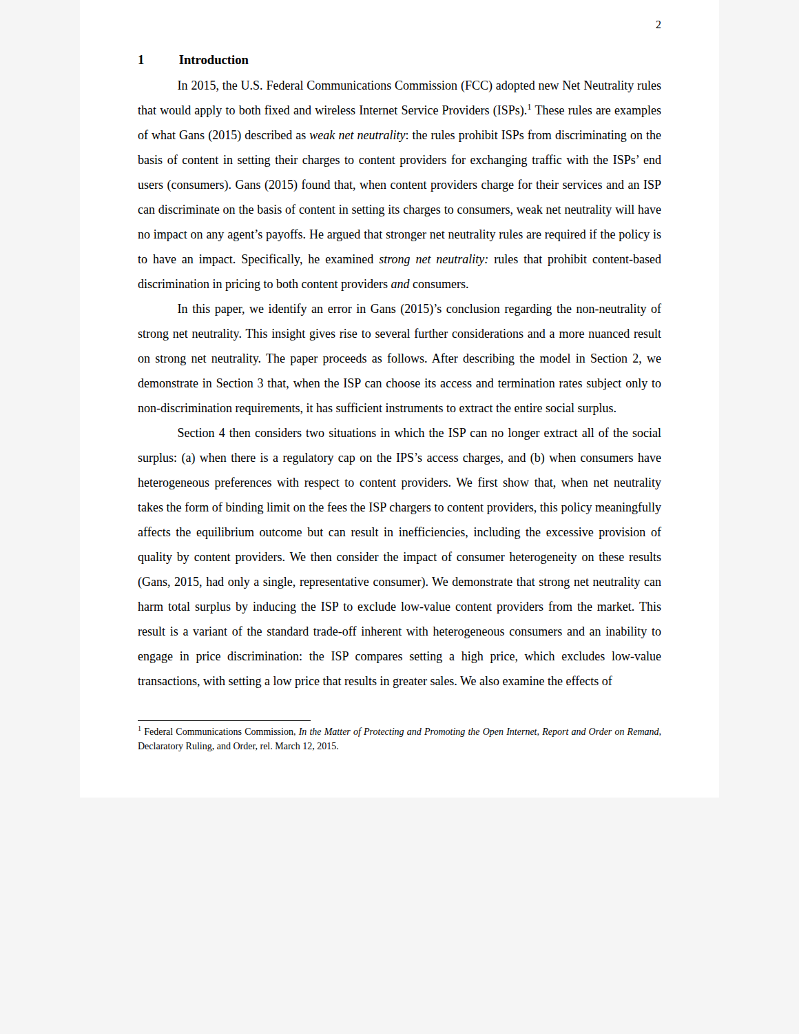2
1 Introduction
In 2015, the U.S. Federal Communications Commission (FCC) adopted new Net Neutrality rules that would apply to both fixed and wireless Internet Service Providers (ISPs).1 These rules are examples of what Gans (2015) described as weak net neutrality: the rules prohibit ISPs from discriminating on the basis of content in setting their charges to content providers for exchanging traffic with the ISPs’ end users (consumers). Gans (2015) found that, when content providers charge for their services and an ISP can discriminate on the basis of content in setting its charges to consumers, weak net neutrality will have no impact on any agent’s payoffs. He argued that stronger net neutrality rules are required if the policy is to have an impact. Specifically, he examined strong net neutrality: rules that prohibit content-based discrimination in pricing to both content providers and consumers.
In this paper, we identify an error in Gans (2015)’s conclusion regarding the non-neutrality of strong net neutrality. This insight gives rise to several further considerations and a more nuanced result on strong net neutrality. The paper proceeds as follows. After describing the model in Section 2, we demonstrate in Section 3 that, when the ISP can choose its access and termination rates subject only to non-discrimination requirements, it has sufficient instruments to extract the entire social surplus.
Section 4 then considers two situations in which the ISP can no longer extract all of the social surplus: (a) when there is a regulatory cap on the IPS’s access charges, and (b) when consumers have heterogeneous preferences with respect to content providers. We first show that, when net neutrality takes the form of binding limit on the fees the ISP chargers to content providers, this policy meaningfully affects the equilibrium outcome but can result in inefficiencies, including the excessive provision of quality by content providers. We then consider the impact of consumer heterogeneity on these results (Gans, 2015, had only a single, representative consumer). We demonstrate that strong net neutrality can harm total surplus by inducing the ISP to exclude low-value content providers from the market. This result is a variant of the standard trade-off inherent with heterogeneous consumers and an inability to engage in price discrimination: the ISP compares setting a high price, which excludes low-value transactions, with setting a low price that results in greater sales. We also examine the effects of
1 Federal Communications Commission, In the Matter of Protecting and Promoting the Open Internet, Report and Order on Remand, Declaratory Ruling, and Order, rel. March 12, 2015.